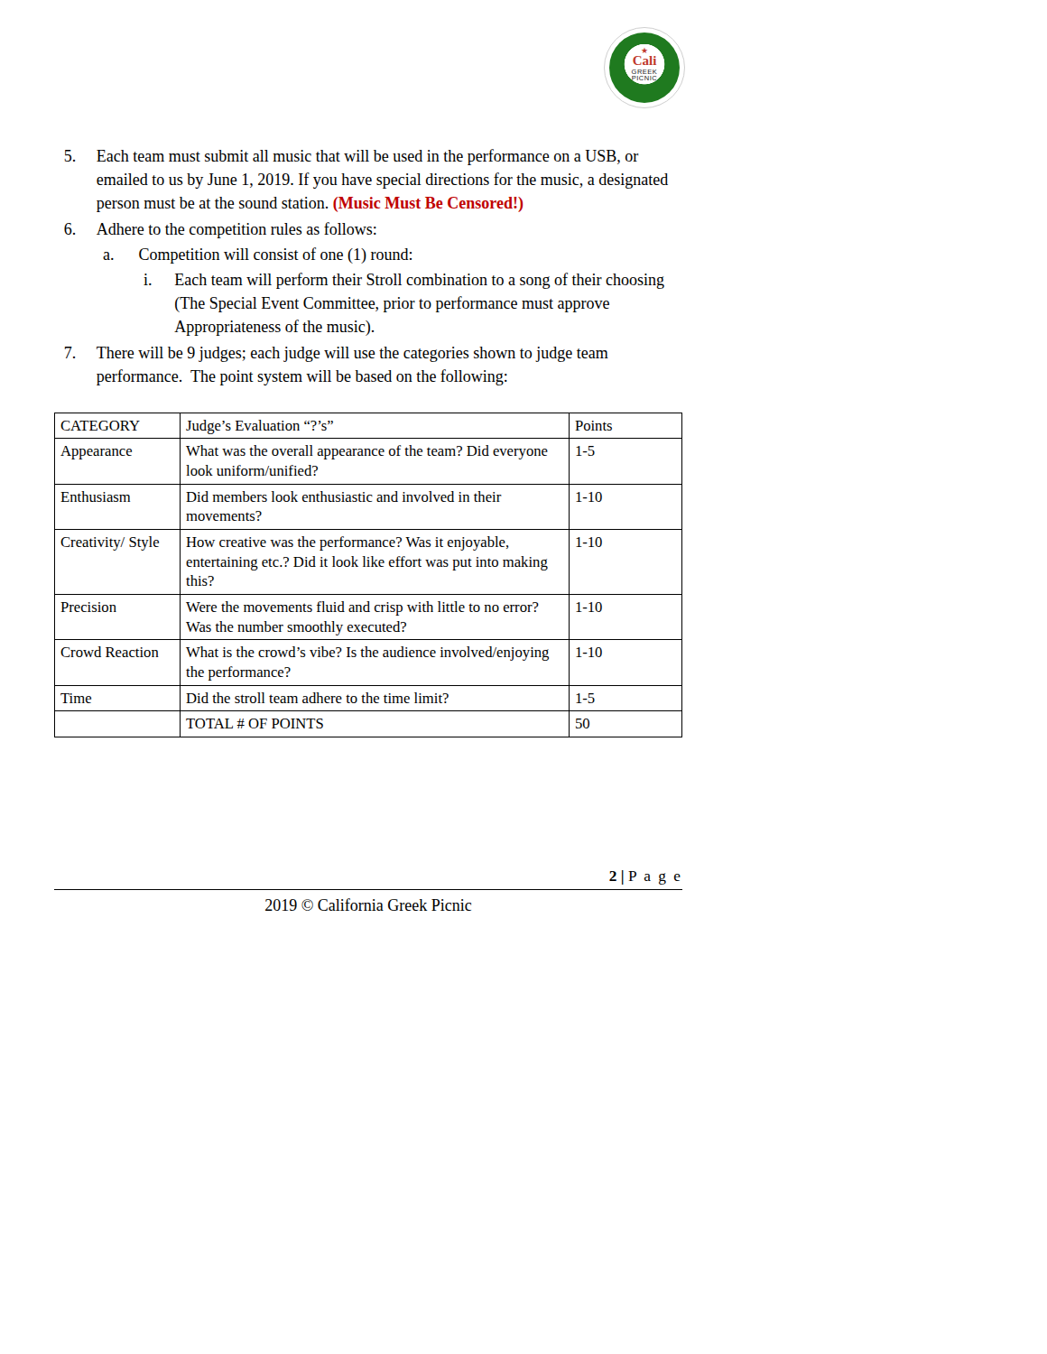★
Cali GREEK PICNIC
5. Each team must submit all music that will be used in the performance on a USB, or emailed to us by June 1, 2019. If you have special directions for the music, a designated person must be at the sound station. (Music Must Be Censored!)
6. Adhere to the competition rules as follows:
a. Competition will consist of one (1) round:
i. Each team will perform their Stroll combination to a song of their choosing (The Special Event Committee, prior to performance must approve Appropriateness of the music).
7. There will be 9 judges; each judge will use the categories shown to judge team performance. The point system will be based on the following:
| CATEGORY | Judge’s Evaluation “?’s” | Points |
| Appearance | What was the overall appearance of the team? Did everyone look uniform/unified? | 1-5 |
| Enthusiasm | Did members look enthusiastic and involved in their movements? | 1-10 |
| Creativity/ Style | How creative was the performance? Was it enjoyable, entertaining etc.? Did it look like effort was put into making this? | 1-10 |
| Precision | Were the movements fluid and crisp with little to no error? Was the number smoothly executed? | 1-10 |
| Crowd Reaction | What is the crowd’s vibe? Is the audience involved/enjoying the performance? | 1-10 |
| Time | Did the stroll team adhere to the time limit? | 1-5 |
| | TOTAL # OF POINTS | 50 |
2 | P a g e
2019 © California Greek Picnic